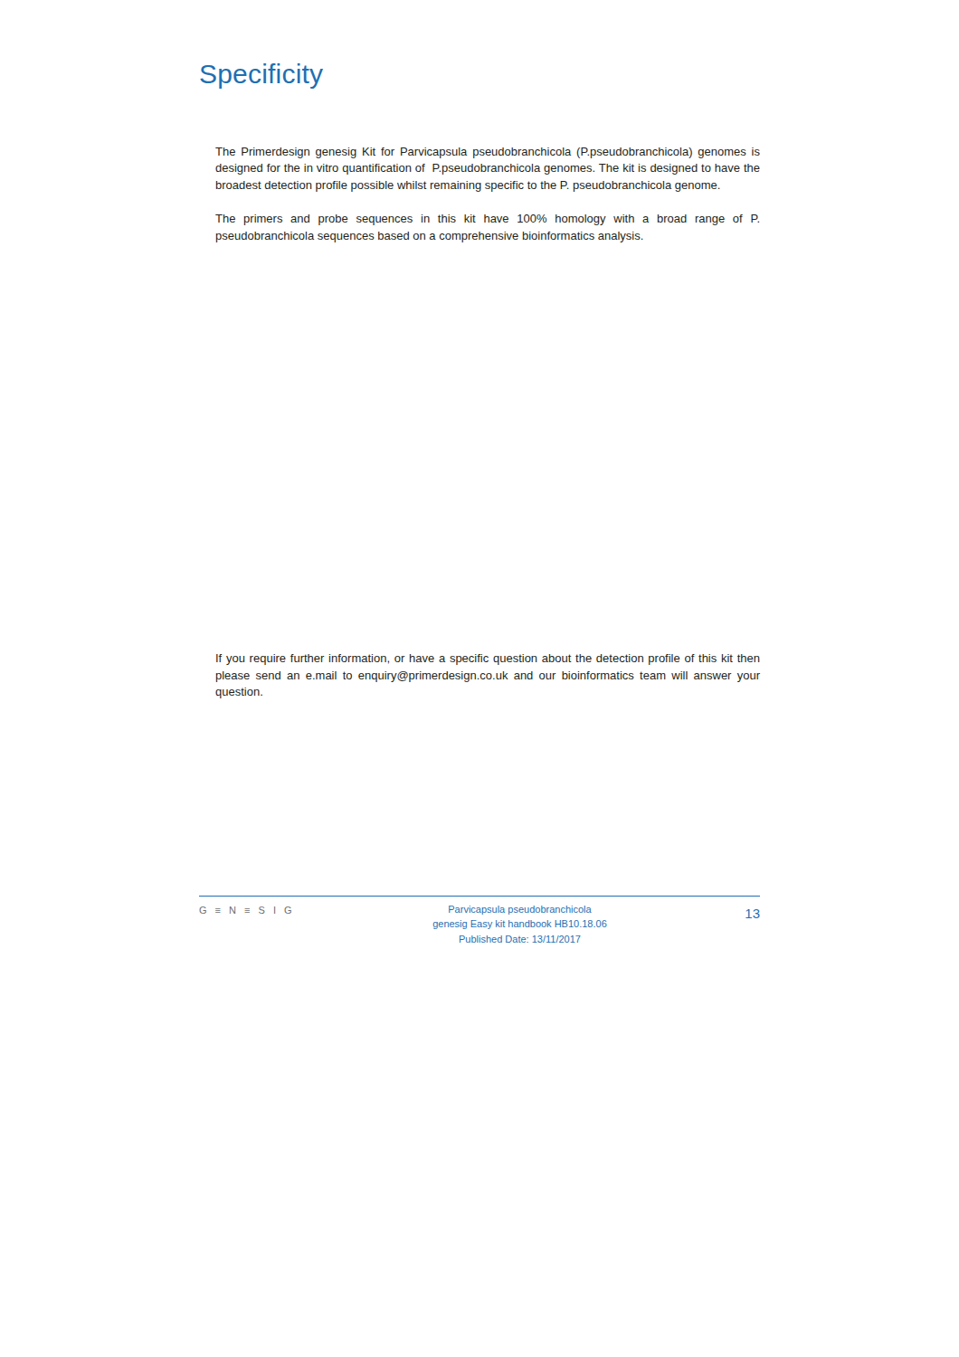Specificity
The Primerdesign genesig Kit for Parvicapsula pseudobranchicola (P.pseudobranchicola) genomes is designed for the in vitro quantification of P.pseudobranchicola genomes. The kit is designed to have the broadest detection profile possible whilst remaining specific to the P. pseudobranchicola genome.
The primers and probe sequences in this kit have 100% homology with a broad range of P. pseudobranchicola sequences based on a comprehensive bioinformatics analysis.
If you require further information, or have a specific question about the detection profile of this kit then please send an e.mail to enquiry@primerdesign.co.uk and our bioinformatics team will answer your question.
G ≡ N ≡ S I G
Parvicapsula pseudobranchicola
genesig Easy kit handbook HB10.18.06
Published Date: 13/11/2017
13